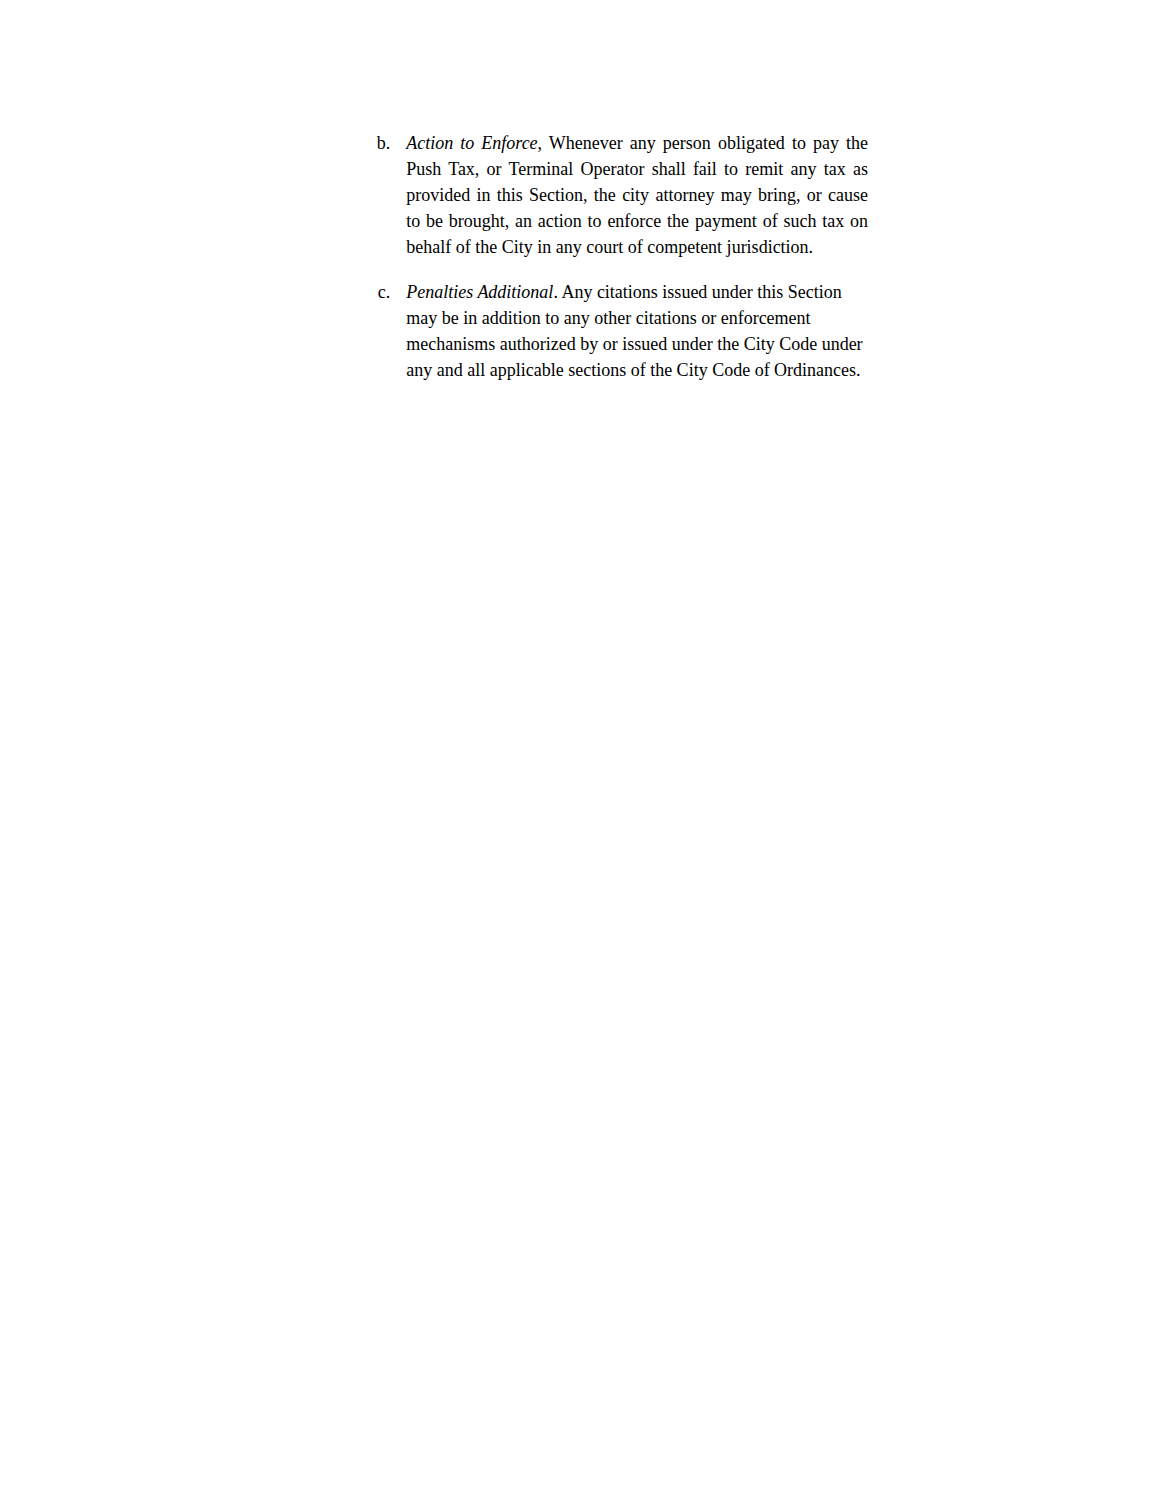Action to Enforce, Whenever any person obligated to pay the Push Tax, or Terminal Operator shall fail to remit any tax as provided in this Section, the city attorney may bring, or cause to be brought, an action to enforce the payment of such tax on behalf of the City in any court of competent jurisdiction.
Penalties Additional. Any citations issued under this Section may be in addition to any other citations or enforcement mechanisms authorized by or issued under the City Code under any and all applicable sections of the City Code of Ordinances.